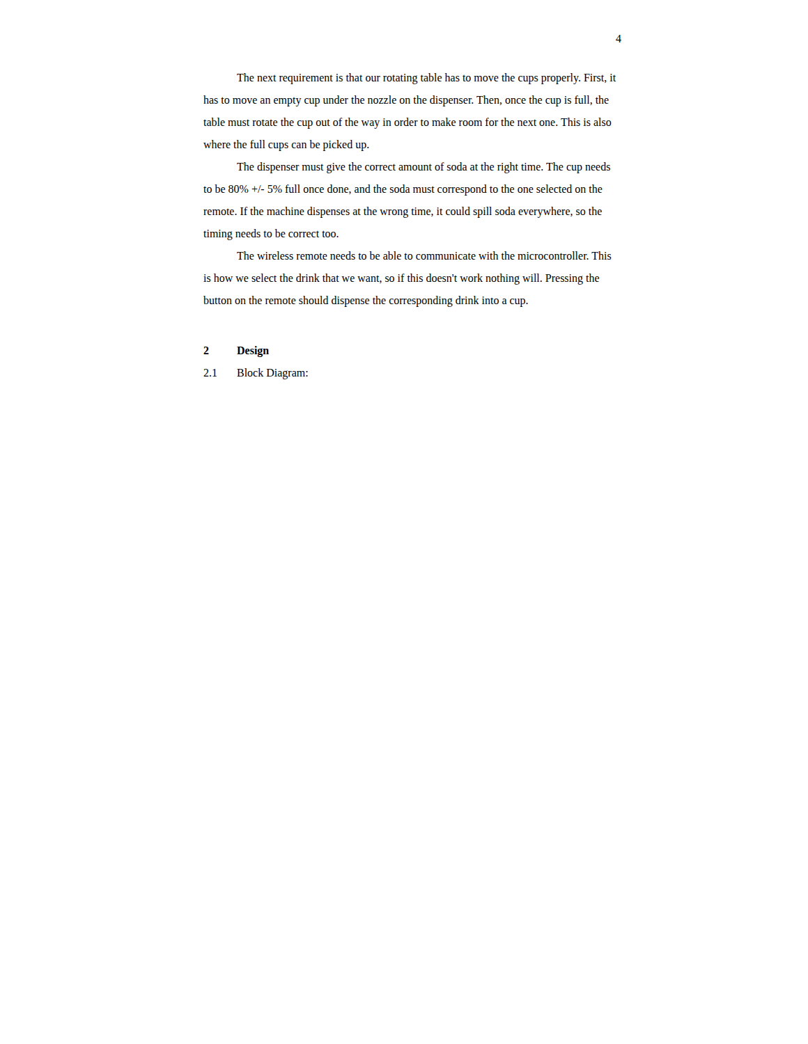4
The next requirement is that our rotating table has to move the cups properly. First, it has to move an empty cup under the nozzle on the dispenser. Then, once the cup is full, the table must rotate the cup out of the way in order to make room for the next one. This is also where the full cups can be picked up.
The dispenser must give the correct amount of soda at the right time. The cup needs to be 80% +/- 5% full once done, and the soda must correspond to the one selected on the remote. If the machine dispenses at the wrong time, it could spill soda everywhere, so the timing needs to be correct too.
The wireless remote needs to be able to communicate with the microcontroller. This is how we select the drink that we want, so if this doesn't work nothing will. Pressing the button on the remote should dispense the corresponding drink into a cup.
2 Design
2.1 Block Diagram: